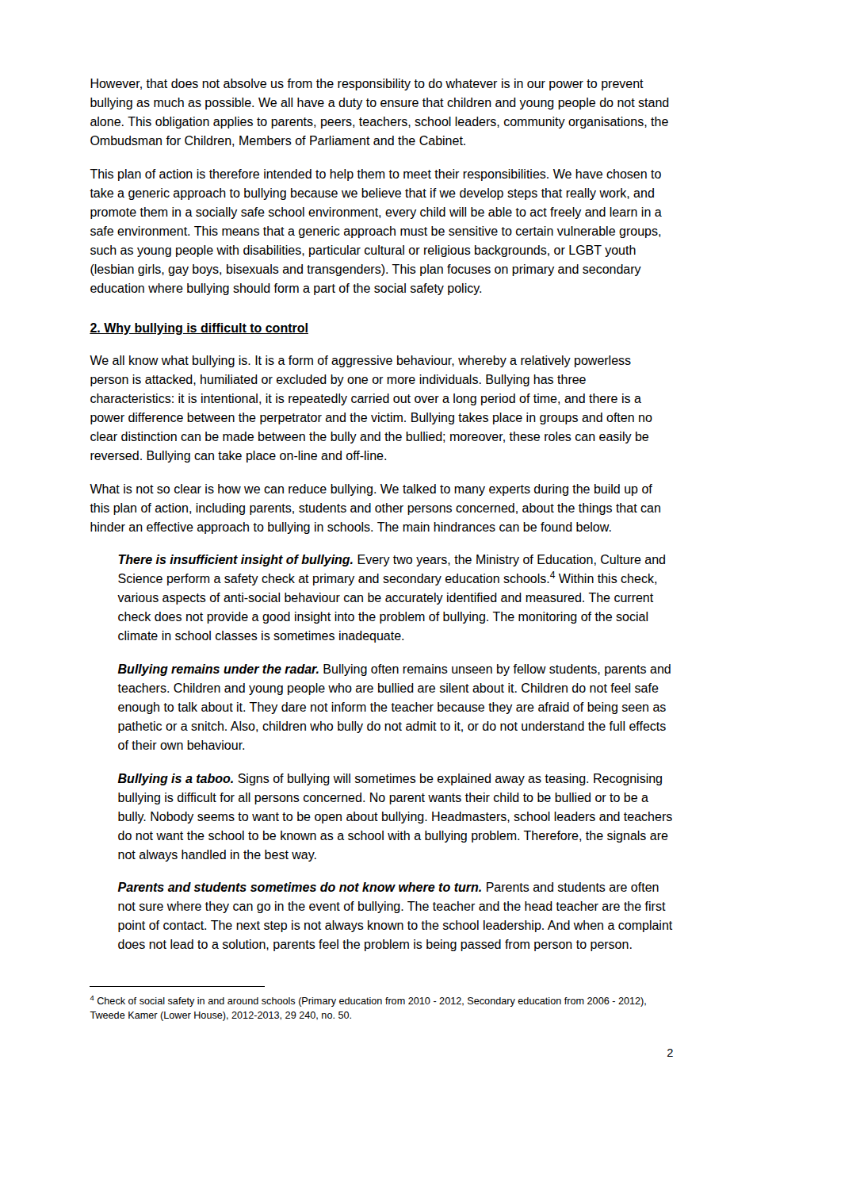However, that does not absolve us from the responsibility to do whatever is in our power to prevent bullying as much as possible. We all have a duty to ensure that children and young people do not stand alone. This obligation applies to parents, peers, teachers, school leaders, community organisations, the Ombudsman for Children, Members of Parliament and the Cabinet.
This plan of action is therefore intended to help them to meet their responsibilities. We have chosen to take a generic approach to bullying because we believe that if we develop steps that really work, and promote them in a socially safe school environment, every child will be able to act freely and learn in a safe environment. This means that a generic approach must be sensitive to certain vulnerable groups, such as young people with disabilities, particular cultural or religious backgrounds, or LGBT youth (lesbian girls, gay boys, bisexuals and transgenders). This plan focuses on primary and secondary education where bullying should form a part of the social safety policy.
2. Why bullying is difficult to control
We all know what bullying is. It is a form of aggressive behaviour, whereby a relatively powerless person is attacked, humiliated or excluded by one or more individuals. Bullying has three characteristics: it is intentional, it is repeatedly carried out over a long period of time, and there is a power difference between the perpetrator and the victim. Bullying takes place in groups and often no clear distinction can be made between the bully and the bullied; moreover, these roles can easily be reversed. Bullying can take place on-line and off-line.
What is not so clear is how we can reduce bullying. We talked to many experts during the build up of this plan of action, including parents, students and other persons concerned, about the things that can hinder an effective approach to bullying in schools. The main hindrances can be found below.
There is insufficient insight of bullying. Every two years, the Ministry of Education, Culture and Science perform a safety check at primary and secondary education schools.4 Within this check, various aspects of anti-social behaviour can be accurately identified and measured. The current check does not provide a good insight into the problem of bullying. The monitoring of the social climate in school classes is sometimes inadequate.
Bullying remains under the radar. Bullying often remains unseen by fellow students, parents and teachers. Children and young people who are bullied are silent about it. Children do not feel safe enough to talk about it. They dare not inform the teacher because they are afraid of being seen as pathetic or a snitch. Also, children who bully do not admit to it, or do not understand the full effects of their own behaviour.
Bullying is a taboo. Signs of bullying will sometimes be explained away as teasing. Recognising bullying is difficult for all persons concerned. No parent wants their child to be bullied or to be a bully. Nobody seems to want to be open about bullying. Headmasters, school leaders and teachers do not want the school to be known as a school with a bullying problem. Therefore, the signals are not always handled in the best way.
Parents and students sometimes do not know where to turn. Parents and students are often not sure where they can go in the event of bullying. The teacher and the head teacher are the first point of contact. The next step is not always known to the school leadership. And when a complaint does not lead to a solution, parents feel the problem is being passed from person to person.
4 Check of social safety in and around schools (Primary education from 2010 - 2012, Secondary education from 2006 - 2012), Tweede Kamer (Lower House), 2012-2013, 29 240, no. 50.
2